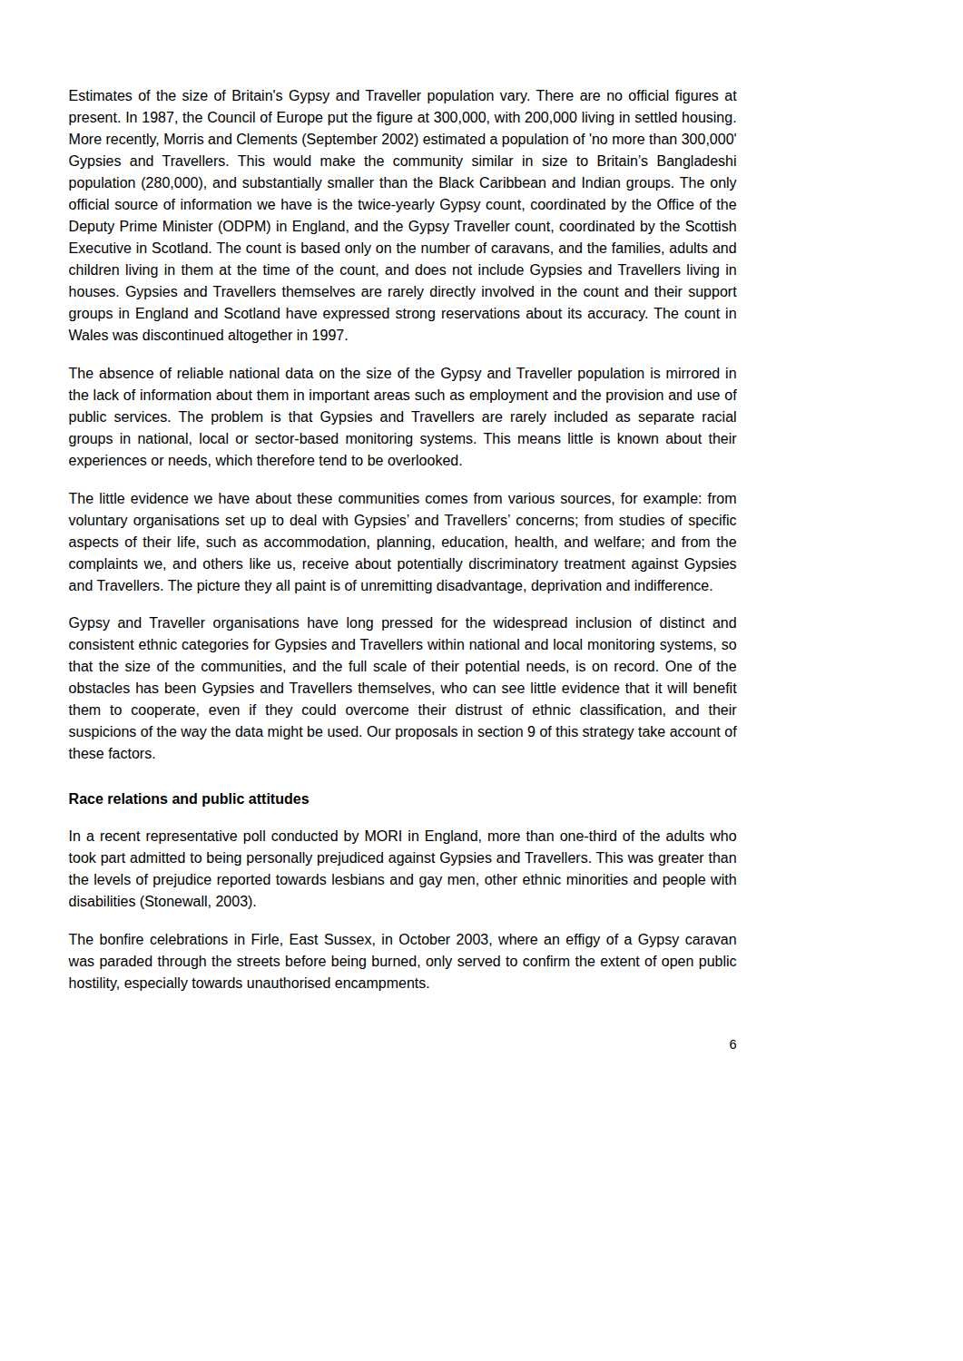Estimates of the size of Britain's Gypsy and Traveller population vary. There are no official figures at present. In 1987, the Council of Europe put the figure at 300,000, with 200,000 living in settled housing. More recently, Morris and Clements (September 2002) estimated a population of 'no more than 300,000' Gypsies and Travellers. This would make the community similar in size to Britain’s Bangladeshi population (280,000), and substantially smaller than the Black Caribbean and Indian groups. The only official source of information we have is the twice-yearly Gypsy count, coordinated by the Office of the Deputy Prime Minister (ODPM) in England, and the Gypsy Traveller count, coordinated by the Scottish Executive in Scotland. The count is based only on the number of caravans, and the families, adults and children living in them at the time of the count, and does not include Gypsies and Travellers living in houses. Gypsies and Travellers themselves are rarely directly involved in the count and their support groups in England and Scotland have expressed strong reservations about its accuracy. The count in Wales was discontinued altogether in 1997.
The absence of reliable national data on the size of the Gypsy and Traveller population is mirrored in the lack of information about them in important areas such as employment and the provision and use of public services. The problem is that Gypsies and Travellers are rarely included as separate racial groups in national, local or sector-based monitoring systems. This means little is known about their experiences or needs, which therefore tend to be overlooked.
The little evidence we have about these communities comes from various sources, for example: from voluntary organisations set up to deal with Gypsies’ and Travellers’ concerns; from studies of specific aspects of their life, such as accommodation, planning, education, health, and welfare; and from the complaints we, and others like us, receive about potentially discriminatory treatment against Gypsies and Travellers. The picture they all paint is of unremitting disadvantage, deprivation and indifference.
Gypsy and Traveller organisations have long pressed for the widespread inclusion of distinct and consistent ethnic categories for Gypsies and Travellers within national and local monitoring systems, so that the size of the communities, and the full scale of their potential needs, is on record. One of the obstacles has been Gypsies and Travellers themselves, who can see little evidence that it will benefit them to cooperate, even if they could overcome their distrust of ethnic classification, and their suspicions of the way the data might be used. Our proposals in section 9 of this strategy take account of these factors.
Race relations and public attitudes
In a recent representative poll conducted by MORI in England, more than one-third of the adults who took part admitted to being personally prejudiced against Gypsies and Travellers. This was greater than the levels of prejudice reported towards lesbians and gay men, other ethnic minorities and people with disabilities (Stonewall, 2003).
The bonfire celebrations in Firle, East Sussex, in October 2003, where an effigy of a Gypsy caravan was paraded through the streets before being burned, only served to confirm the extent of open public hostility, especially towards unauthorised encampments.
6